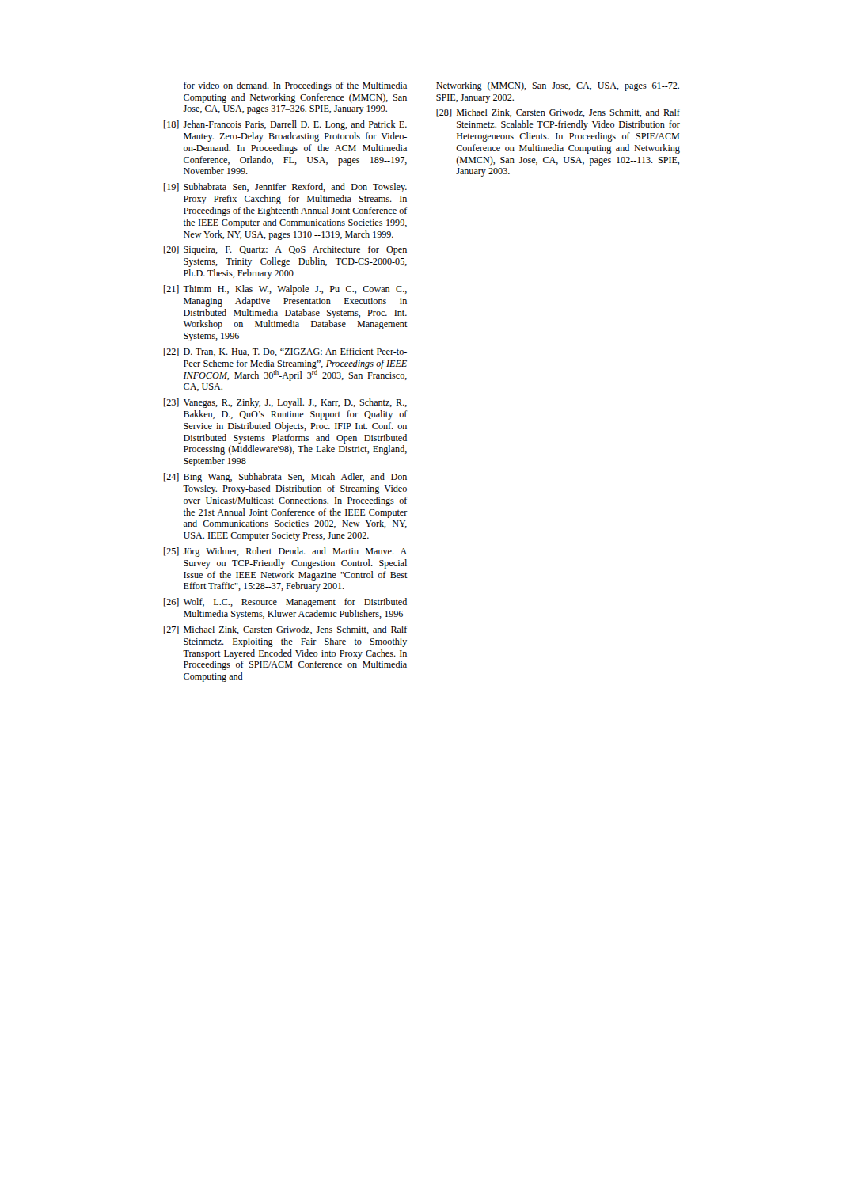for video on demand. In Proceedings of the Multimedia Computing and Networking Conference (MMCN), San Jose, CA, USA, pages 317–326. SPIE, January 1999.
[18] Jehan-Francois Paris, Darrell D. E. Long, and Patrick E. Mantey. Zero-Delay Broadcasting Protocols for Video-on-Demand. In Proceedings of the ACM Multimedia Conference, Orlando, FL, USA, pages 189--197, November 1999.
[19] Subhabrata Sen, Jennifer Rexford, and Don Towsley. Proxy Prefix Caxching for Multimedia Streams. In Proceedings of the Eighteenth Annual Joint Conference of the IEEE Computer and Communications Societies 1999, New York, NY, USA, pages 1310 --1319, March 1999.
[20] Siqueira, F. Quartz: A QoS Architecture for Open Systems, Trinity College Dublin, TCD-CS-2000-05, Ph.D. Thesis, February 2000
[21] Thimm H., Klas W., Walpole J., Pu C., Cowan C., Managing Adaptive Presentation Executions in Distributed Multimedia Database Systems, Proc. Int. Workshop on Multimedia Database Management Systems, 1996
[22] D. Tran, K. Hua, T. Do, “ZIGZAG: An Efficient Peer-to-Peer Scheme for Media Streaming”, Proceedings of IEEE INFOCOM, March 30th-April 3rd 2003, San Francisco, CA, USA.
[23] Vanegas, R., Zinky, J., Loyall. J., Karr, D., Schantz, R., Bakken, D., QuO’s Runtime Support for Quality of Service in Distributed Objects, Proc. IFIP Int. Conf. on Distributed Systems Platforms and Open Distributed Processing (Middleware'98), The Lake District, England, September 1998
[24] Bing Wang, Subhabrata Sen, Micah Adler, and Don Towsley. Proxy-based Distribution of Streaming Video over Unicast/Multicast Connections. In Proceedings of the 21st Annual Joint Conference of the IEEE Computer and Communications Societies 2002, New York, NY, USA. IEEE Computer Society Press, June 2002.
[25] Jörg Widmer, Robert Denda. and Martin Mauve. A Survey on TCP-Friendly Congestion Control. Special Issue of the IEEE Network Magazine "Control of Best Effort Traffic", 15:28--37, February 2001.
[26] Wolf, L.C., Resource Management for Distributed Multimedia Systems, Kluwer Academic Publishers, 1996
[27] Michael Zink, Carsten Griwodz, Jens Schmitt, and Ralf Steinmetz. Exploiting the Fair Share to Smoothly Transport Layered Encoded Video into Proxy Caches. In Proceedings of SPIE/ACM Conference on Multimedia Computing and
Networking (MMCN), San Jose, CA, USA, pages 61--72. SPIE, January 2002.
[28] Michael Zink, Carsten Griwodz, Jens Schmitt, and Ralf Steinmetz. Scalable TCP-friendly Video Distribution for Heterogeneous Clients. In Proceedings of SPIE/ACM Conference on Multimedia Computing and Networking (MMCN), San Jose, CA, USA, pages 102--113. SPIE, January 2003.